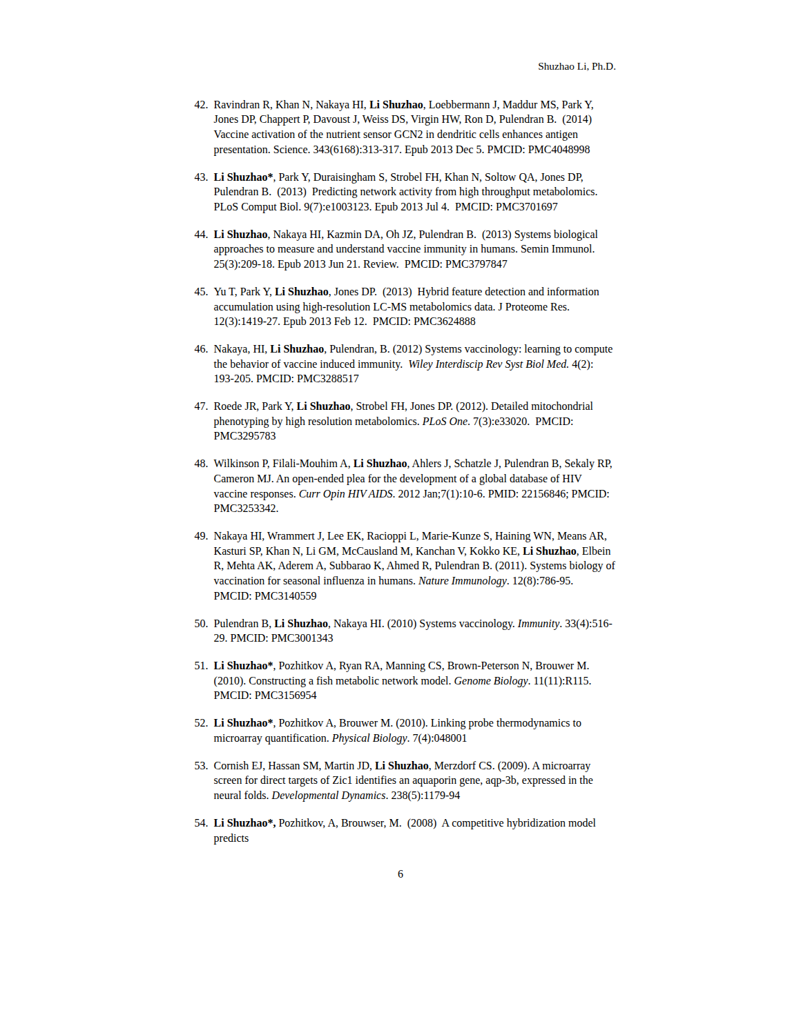Shuzhao Li, Ph.D.
42. Ravindran R, Khan N, Nakaya HI, Li Shuzhao, Loebbermann J, Maddur MS, Park Y, Jones DP, Chappert P, Davoust J, Weiss DS, Virgin HW, Ron D, Pulendran B. (2014) Vaccine activation of the nutrient sensor GCN2 in dendritic cells enhances antigen presentation. Science. 343(6168):313-317. Epub 2013 Dec 5. PMCID: PMC4048998
43. Li Shuzhao*, Park Y, Duraisingham S, Strobel FH, Khan N, Soltow QA, Jones DP, Pulendran B. (2013) Predicting network activity from high throughput metabolomics. PLoS Comput Biol. 9(7):e1003123. Epub 2013 Jul 4. PMCID: PMC3701697
44. Li Shuzhao, Nakaya HI, Kazmin DA, Oh JZ, Pulendran B. (2013) Systems biological approaches to measure and understand vaccine immunity in humans. Semin Immunol. 25(3):209-18. Epub 2013 Jun 21. Review. PMCID: PMC3797847
45. Yu T, Park Y, Li Shuzhao, Jones DP. (2013) Hybrid feature detection and information accumulation using high-resolution LC-MS metabolomics data. J Proteome Res. 12(3):1419-27. Epub 2013 Feb 12. PMCID: PMC3624888
46. Nakaya, HI, Li Shuzhao, Pulendran, B. (2012) Systems vaccinology: learning to compute the behavior of vaccine induced immunity. Wiley Interdiscip Rev Syst Biol Med. 4(2): 193-205. PMCID: PMC3288517
47. Roede JR, Park Y, Li Shuzhao, Strobel FH, Jones DP. (2012). Detailed mitochondrial phenotyping by high resolution metabolomics. PLoS One. 7(3):e33020. PMCID: PMC3295783
48. Wilkinson P, Filali-Mouhim A, Li Shuzhao, Ahlers J, Schatzle J, Pulendran B, Sekaly RP, Cameron MJ. An open-ended plea for the development of a global database of HIV vaccine responses. Curr Opin HIV AIDS. 2012 Jan;7(1):10-6. PMID: 22156846; PMCID: PMC3253342.
49. Nakaya HI, Wrammert J, Lee EK, Racioppi L, Marie-Kunze S, Haining WN, Means AR, Kasturi SP, Khan N, Li GM, McCausland M, Kanchan V, Kokko KE, Li Shuzhao, Elbein R, Mehta AK, Aderem A, Subbarao K, Ahmed R, Pulendran B. (2011). Systems biology of vaccination for seasonal influenza in humans. Nature Immunology. 12(8):786-95. PMCID: PMC3140559
50. Pulendran B, Li Shuzhao, Nakaya HI. (2010) Systems vaccinology. Immunity. 33(4):516-29. PMCID: PMC3001343
51. Li Shuzhao*, Pozhitkov A, Ryan RA, Manning CS, Brown-Peterson N, Brouwer M. (2010). Constructing a fish metabolic network model. Genome Biology. 11(11):R115. PMCID: PMC3156954
52. Li Shuzhao*, Pozhitkov A, Brouwer M. (2010). Linking probe thermodynamics to microarray quantification. Physical Biology. 7(4):048001
53. Cornish EJ, Hassan SM, Martin JD, Li Shuzhao, Merzdorf CS. (2009). A microarray screen for direct targets of Zic1 identifies an aquaporin gene, aqp-3b, expressed in the neural folds. Developmental Dynamics. 238(5):1179-94
54. Li Shuzhao*, Pozhitkov, A, Brouwser, M. (2008) A competitive hybridization model predicts
6